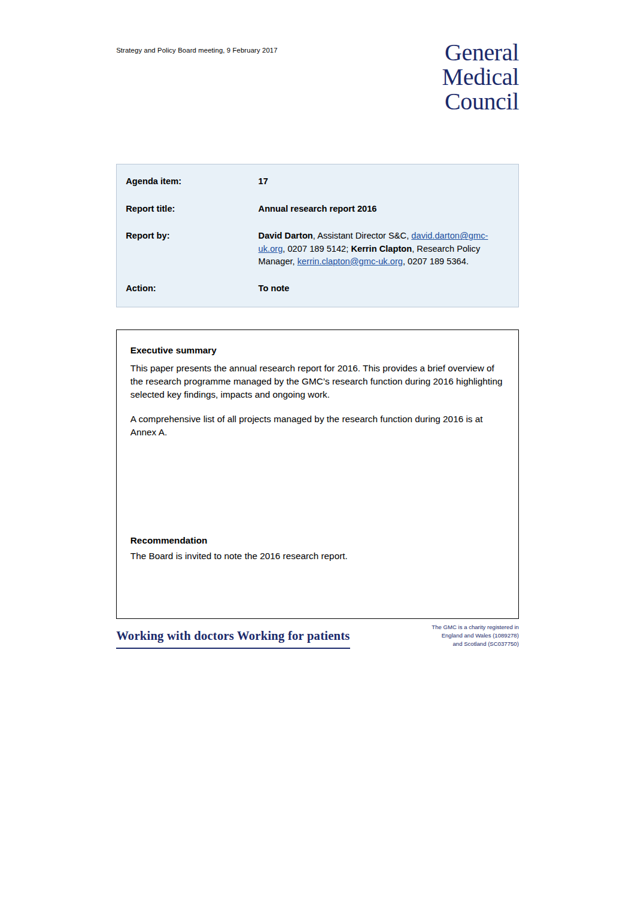Strategy and Policy Board meeting, 9 February 2017
General
Medical
Council
| Agenda item: | 17 |
| Report title: | Annual research report 2016 |
| Report by: | David Darton , Assistant Director S&C, david.darton@gmc-uk.org , 0207 189 5142; Kerrin Clapton , Research Policy Manager, kerrin.clapton@gmc-uk.org , 0207 189 5364. |
| Action: | To note |
Executive summary
This paper presents the annual research report for 2016. This provides a brief overview of the research programme managed by the GMC’s research function during 2016 highlighting selected key findings, impacts and ongoing work.
A comprehensive list of all projects managed by the research function during 2016 is at Annex A.
Recommendation
The Board is invited to note the 2016 research report.
Working with doctors Working for patients
The GMC is a charity registered in
England and Wales (1089278)
and Scotland (SC037750)